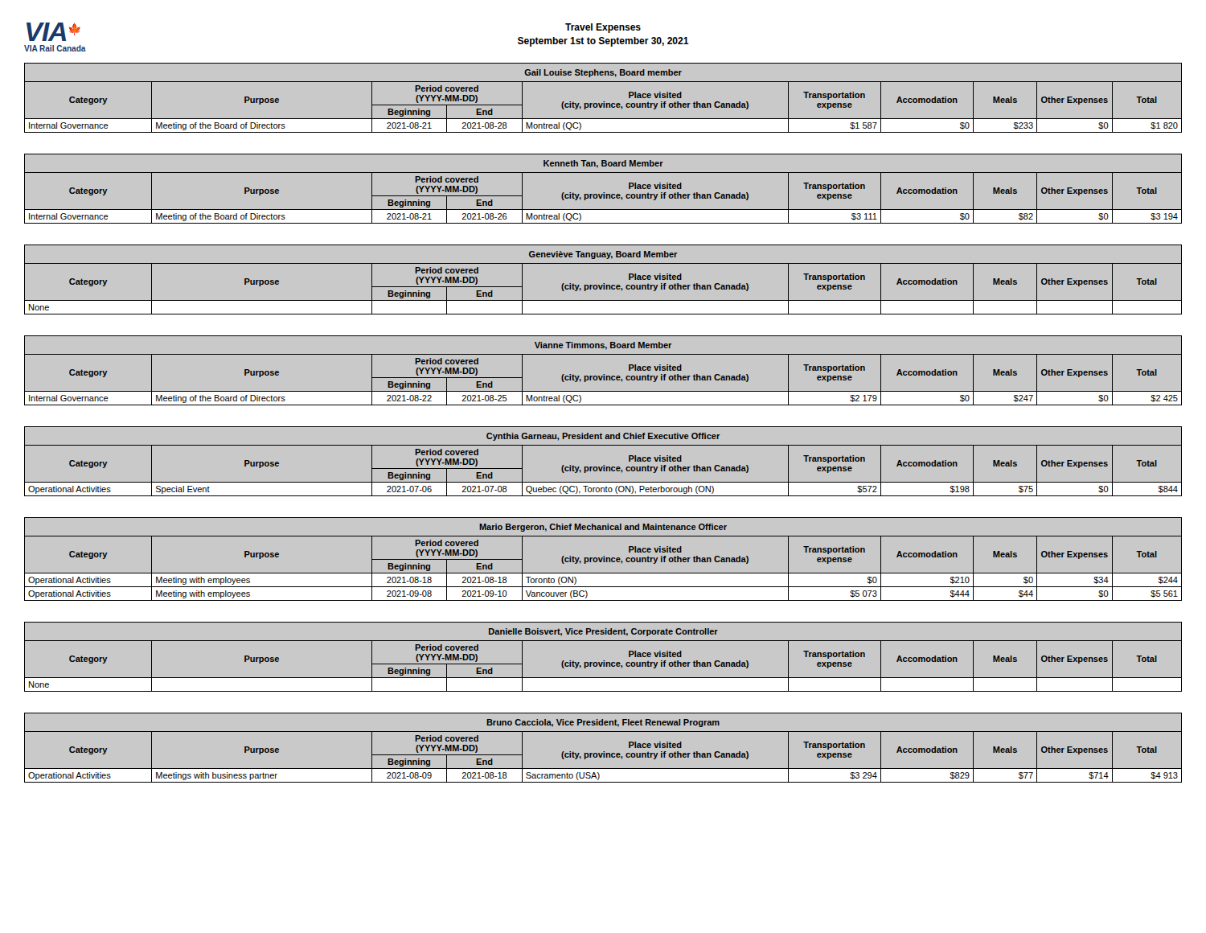VIA🍁 VIA Rail Canada
Travel Expenses
September 1st to September 30, 2021
| Gail Louise Stephens, Board member |
| --- |
| Category | Purpose | Period covered (YYYY-MM-DD) | Place visited (city, province, country if other than Canada) | Transportation expense | Accomodation | Meals | Other Expenses | Total |
| Beginning | End |
| Internal Governance | Meeting of the Board of Directors | 2021-08-21 | 2021-08-28 | Montreal (QC) | $1 587 | $0 | $233 | $0 | $1 820 |
| Kenneth Tan, Board Member |
| --- |
| Category | Purpose | Period covered (YYYY-MM-DD) | Place visited (city, province, country if other than Canada) | Transportation expense | Accomodation | Meals | Other Expenses | Total |
| Beginning | End |
| Internal Governance | Meeting of the Board of Directors | 2021-08-21 | 2021-08-26 | Montreal (QC) | $3 111 | $0 | $82 | $0 | $3 194 |
| Geneviève Tanguay, Board Member |
| --- |
| Category | Purpose | Period covered (YYYY-MM-DD) | Place visited (city, province, country if other than Canada) | Transportation expense | Accomodation | Meals | Other Expenses | Total |
| Beginning | End |
| None | | | | | | | | | |
| Vianne Timmons, Board Member |
| --- |
| Category | Purpose | Period covered (YYYY-MM-DD) | Place visited (city, province, country if other than Canada) | Transportation expense | Accomodation | Meals | Other Expenses | Total |
| Beginning | End |
| Internal Governance | Meeting of the Board of Directors | 2021-08-22 | 2021-08-25 | Montreal (QC) | $2 179 | $0 | $247 | $0 | $2 425 |
| Cynthia Garneau, President and Chief Executive Officer |
| --- |
| Category | Purpose | Period covered (YYYY-MM-DD) | Place visited (city, province, country if other than Canada) | Transportation expense | Accomodation | Meals | Other Expenses | Total |
| Beginning | End |
| Operational Activities | Special Event | 2021-07-06 | 2021-07-08 | Quebec (QC), Toronto (ON), Peterborough (ON) | $572 | $198 | $75 | $0 | $844 |
| Mario Bergeron, Chief Mechanical and Maintenance Officer |
| --- |
| Category | Purpose | Period covered (YYYY-MM-DD) | Place visited (city, province, country if other than Canada) | Transportation expense | Accomodation | Meals | Other Expenses | Total |
| Beginning | End |
| Operational Activities | Meeting with employees | 2021-08-18 | 2021-08-18 | Toronto (ON) | $0 | $210 | $0 | $34 | $244 |
| Operational Activities | Meeting with employees | 2021-09-08 | 2021-09-10 | Vancouver (BC) | $5 073 | $444 | $44 | $0 | $5 561 |
| Danielle Boisvert, Vice President, Corporate Controller |
| --- |
| Category | Purpose | Period covered (YYYY-MM-DD) | Place visited (city, province, country if other than Canada) | Transportation expense | Accomodation | Meals | Other Expenses | Total |
| Beginning | End |
| None | | | | | | | | | |
| Bruno Cacciola, Vice President, Fleet Renewal Program |
| --- |
| Category | Purpose | Period covered (YYYY-MM-DD) | Place visited (city, province, country if other than Canada) | Transportation expense | Accomodation | Meals | Other Expenses | Total |
| Beginning | End |
| Operational Activities | Meetings with business partner | 2021-08-09 | 2021-08-18 | Sacramento (USA) | $3 294 | $829 | $77 | $714 | $4 913 |